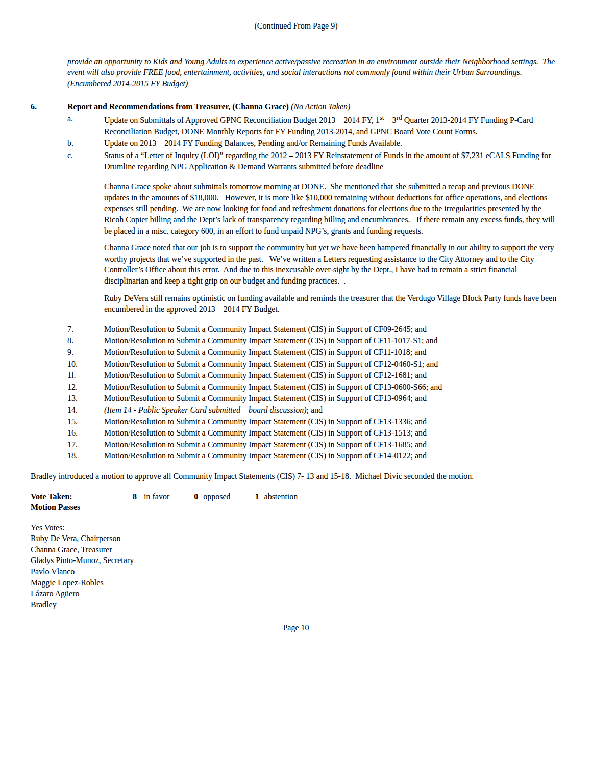(Continued From Page 9)
provide an opportunity to Kids and Young Adults to experience active/passive recreation in an environment outside their Neighborhood settings. The event will also provide FREE food, entertainment, activities, and social interactions not commonly found within their Urban Surroundings. (Encumbered 2014-2015 FY Budget)
6.
Report and Recommendations from Treasurer, (Channa Grace) (No Action Taken)
a.
Update on Submittals of Approved GPNC Reconciliation Budget 2013 – 2014 FY, 1st – 3rd Quarter 2013-2014 FY Funding P-Card Reconciliation Budget, DONE Monthly Reports for FY Funding 2013-2014, and GPNC Board Vote Count Forms.
b.
Update on 2013 – 2014 FY Funding Balances, Pending and/or Remaining Funds Available.
c.
Status of a “Letter of Inquiry (LOI)” regarding the 2012 – 2013 FY Reinstatement of Funds in the amount of $7,231 eCALS Funding for Drumline regarding NPG Application & Demand Warrants submitted before deadline
Channa Grace spoke about submittals tomorrow morning at DONE. She mentioned that she submitted a recap and previous DONE updates in the amounts of $18,000. However, it is more like $10,000 remaining without deductions for office operations, and elections expenses still pending. We are now looking for food and refreshment donations for elections due to the irregularities presented by the Ricoh Copier billing and the Dept’s lack of transparency regarding billing and encumbrances. If there remain any excess funds, they will be placed in a misc. category 600, in an effort to fund unpaid NPG’s, grants and funding requests.
Channa Grace noted that our job is to support the community but yet we have been hampered financially in our ability to support the very worthy projects that we’ve supported in the past. We’ve written a Letters requesting assistance to the City Attorney and to the City Controller’s Office about this error. And due to this inexcusable over-sight by the Dept., I have had to remain a strict financial disciplinarian and keep a tight grip on our budget and funding practices. .
Ruby DeVera still remains optimistic on funding available and reminds the treasurer that the Verdugo Village Block Party funds have been encumbered in the approved 2013 – 2014 FY Budget.
7.
Motion/Resolution to Submit a Community Impact Statement (CIS) in Support of CF09-2645; and
8.
Motion/Resolution to Submit a Community Impact Statement (CIS) in Support of CF11-1017-S1; and
9.
Motion/Resolution to Submit a Community Impact Statement (CIS) in Support of CF11-1018; and
10.
Motion/Resolution to Submit a Community Impact Statement (CIS) in Support of CF12-0460-S1; and
1l.
Motion/Resolution to Submit a Community Impact Statement (CIS) in Support of CF12-1681; and
12.
Motion/Resolution to Submit a Community Impact Statement (CIS) in Support of CF13-0600-S66; and
13.
Motion/Resolution to Submit a Community Impact Statement (CIS) in Support of CF13-0964; and
14.
(Item 14 - Public Speaker Card submitted – board discussion); and
15.
Motion/Resolution to Submit a Community Impact Statement (CIS) in Support of CF13-1336; and
16.
Motion/Resolution to Submit a Community Impact Statement (CIS) in Support of CF13-1513; and
17.
Motion/Resolution to Submit a Community Impact Statement (CIS) in Support of CF13-1685; and
18.
Motion/Resolution to Submit a Community Impact Statement (CIS) in Support of CF14-0122; and
Bradley introduced a motion to approve all Community Impact Statements (CIS) 7- 13 and 15-18. Michael Divic seconded the motion.
Vote Taken: 8 in favor 0 opposed 1 abstention
Motion Passes
Yes Votes:
Ruby De Vera, Chairperson
Channa Grace, Treasurer
Gladys Pinto-Munoz, Secretary
Pavlo Vlanco
Maggie Lopez-Robles
Lázaro Agüero
Bradley
Page 10